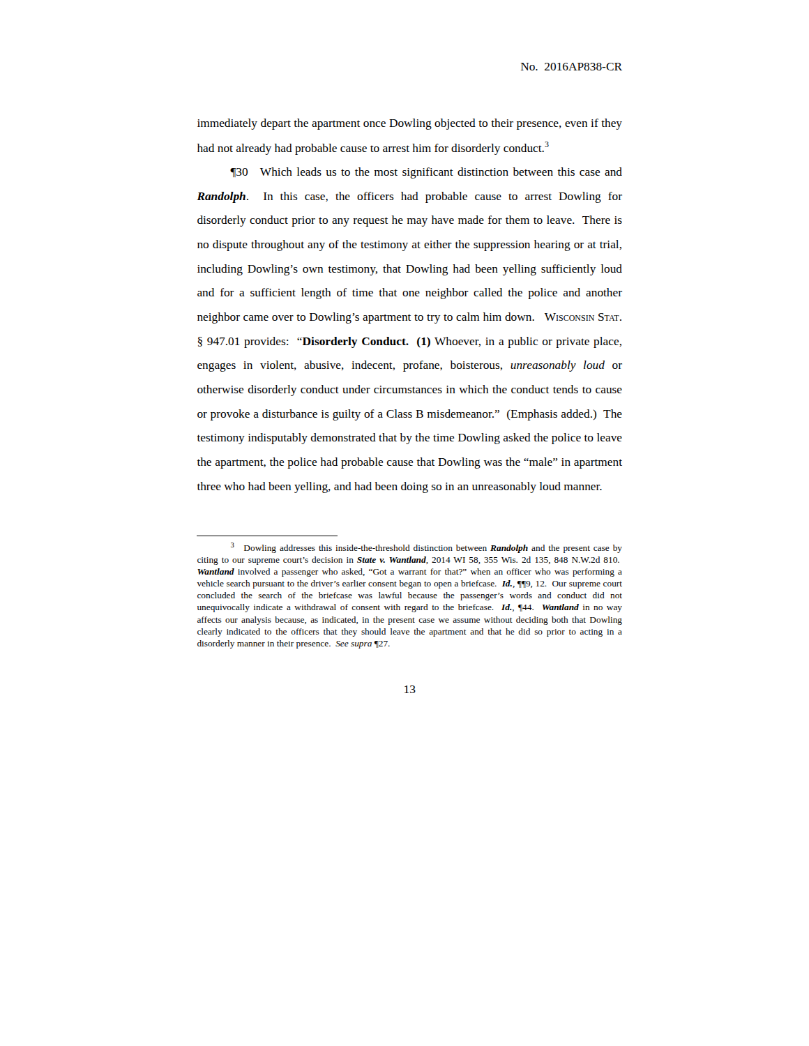No. 2016AP838-CR
immediately depart the apartment once Dowling objected to their presence, even if they had not already had probable cause to arrest him for disorderly conduct.3
¶30 Which leads us to the most significant distinction between this case and Randolph. In this case, the officers had probable cause to arrest Dowling for disorderly conduct prior to any request he may have made for them to leave. There is no dispute throughout any of the testimony at either the suppression hearing or at trial, including Dowling’s own testimony, that Dowling had been yelling sufficiently loud and for a sufficient length of time that one neighbor called the police and another neighbor came over to Dowling’s apartment to try to calm him down. Wisconsin Stat. § 947.01 provides: “Disorderly Conduct. (1) Whoever, in a public or private place, engages in violent, abusive, indecent, profane, boisterous, unreasonably loud or otherwise disorderly conduct under circumstances in which the conduct tends to cause or provoke a disturbance is guilty of a Class B misdemeanor.” (Emphasis added.) The testimony indisputably demonstrated that by the time Dowling asked the police to leave the apartment, the police had probable cause that Dowling was the “male” in apartment three who had been yelling, and had been doing so in an unreasonably loud manner.
3 Dowling addresses this inside-the-threshold distinction between Randolph and the present case by citing to our supreme court’s decision in State v. Wantland, 2014 WI 58, 355 Wis. 2d 135, 848 N.W.2d 810. Wantland involved a passenger who asked, “Got a warrant for that?” when an officer who was performing a vehicle search pursuant to the driver’s earlier consent began to open a briefcase. Id., ¶¶9, 12. Our supreme court concluded the search of the briefcase was lawful because the passenger’s words and conduct did not unequivocally indicate a withdrawal of consent with regard to the briefcase. Id., ¶44. Wantland in no way affects our analysis because, as indicated, in the present case we assume without deciding both that Dowling clearly indicated to the officers that they should leave the apartment and that he did so prior to acting in a disorderly manner in their presence. See supra ¶27.
13